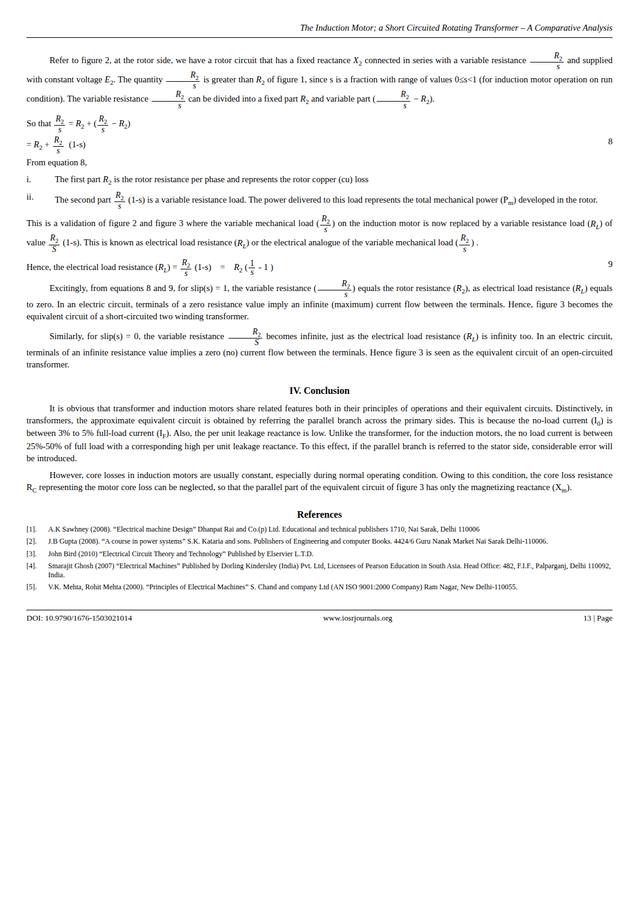The Induction Motor; a Short Circuited Rotating Transformer – A Comparative Analysis
Refer to figure 2, at the rotor side, we have a rotor circuit that has a fixed reactance X2 connected in series with a variable resistance R2 s and supplied with constant voltage E2. The quantity R2 s is greater than R2 of figure 1, since s is a fraction with range of values 0≤s<1 (for induction motor operation on run condition). The variable resistance R2 s can be divided into a fixed part R2 and variable part (R2 s − R2).
So that R2 s = R2 + (R2 s − R2)
= R2 + R2 s (1-s) 8
From equation 8,
i.
The first part R2 is the rotor resistance per phase and represents the rotor copper (cu) loss
ii.
The second part R2 s (1-s) is a variable resistance load. The power delivered to this load represents the total mechanical power (Pm) developed in the rotor.
This is a validation of figure 2 and figure 3 where the variable mechanical load (R2 s) on the induction motor is now replaced by a variable resistance load (RL) of value R2 S (1-s). This is known as electrical load resistance (RL) or the electrical analogue of the variable mechanical load (R2 s) .
Hence, the electrical load resistance (RL) = R2 s (1-s) = R2 (1 s - 1 ) 9
Excitingly, from equations 8 and 9, for slip(s) = 1, the variable resistance (R2 s) equals the rotor resistance (R2), as electrical load resistance (RL) equals to zero. In an electric circuit, terminals of a zero resistance value imply an infinite (maximum) current flow between the terminals. Hence, figure 3 becomes the equivalent circuit of a short-circuited two winding transformer.
Similarly, for slip(s) = 0, the variable resistance R2 S becomes infinite, just as the electrical load resistance (RL) is infinity too. In an electric circuit, terminals of an infinite resistance value implies a zero (no) current flow between the terminals. Hence figure 3 is seen as the equivalent circuit of an open-circuited transformer.
IV. Conclusion
It is obvious that transformer and induction motors share related features both in their principles of operations and their equivalent circuits. Distinctively, in transformers, the approximate equivalent circuit is obtained by referring the parallel branch across the primary sides. This is because the no-load current (I0) is between 3% to 5% full-load current (IF). Also, the per unit leakage reactance is low. Unlike the transformer, for the induction motors, the no load current is between 25%-50% of full load with a corresponding high per unit leakage reactance. To this effect, if the parallel branch is referred to the stator side, considerable error will be introduced.
However, core losses in induction motors are usually constant, especially during normal operating condition. Owing to this condition, the core loss resistance RC representing the motor core loss can be neglected, so that the parallel part of the equivalent circuit of figure 3 has only the magnetizing reactance (Xm).
References
[1]. A.K Sawhney (2008). “Electrical machine Design” Dhanpat Rai and Co.(p) Ltd. Educational and technical publishers 1710, Nai Sarak, Delhi 110006
[2]. J.B Gupta (2008). “A course in power systems” S.K. Kataria and sons. Publishers of Engineering and computer Books. 4424/6 Guru Nanak Market Nai Sarak Delhi-110006.
[3]. John Bird (2010) “Electrical Circuit Theory and Technology” Published by Elservier L.T.D.
[4]. Smarajit Ghosh (2007) “Electrical Machines” Published by Dorling Kindersley (India) Pvt. Ltd, Licensees of Pearson Education in South Asia. Head Office: 482, F.I.F., Palparganj, Delhi 110092, India.
[5]. V.K. Mehta, Rohit Mehta (2000). “Principles of Electrical Machines” S. Chand and company Ltd (AN ISO 9001:2000 Company) Ram Nagar, New Delhi-110055.
DOI: 10.9790/1676-1503021014 www.iosrjournals.org 13 | Page